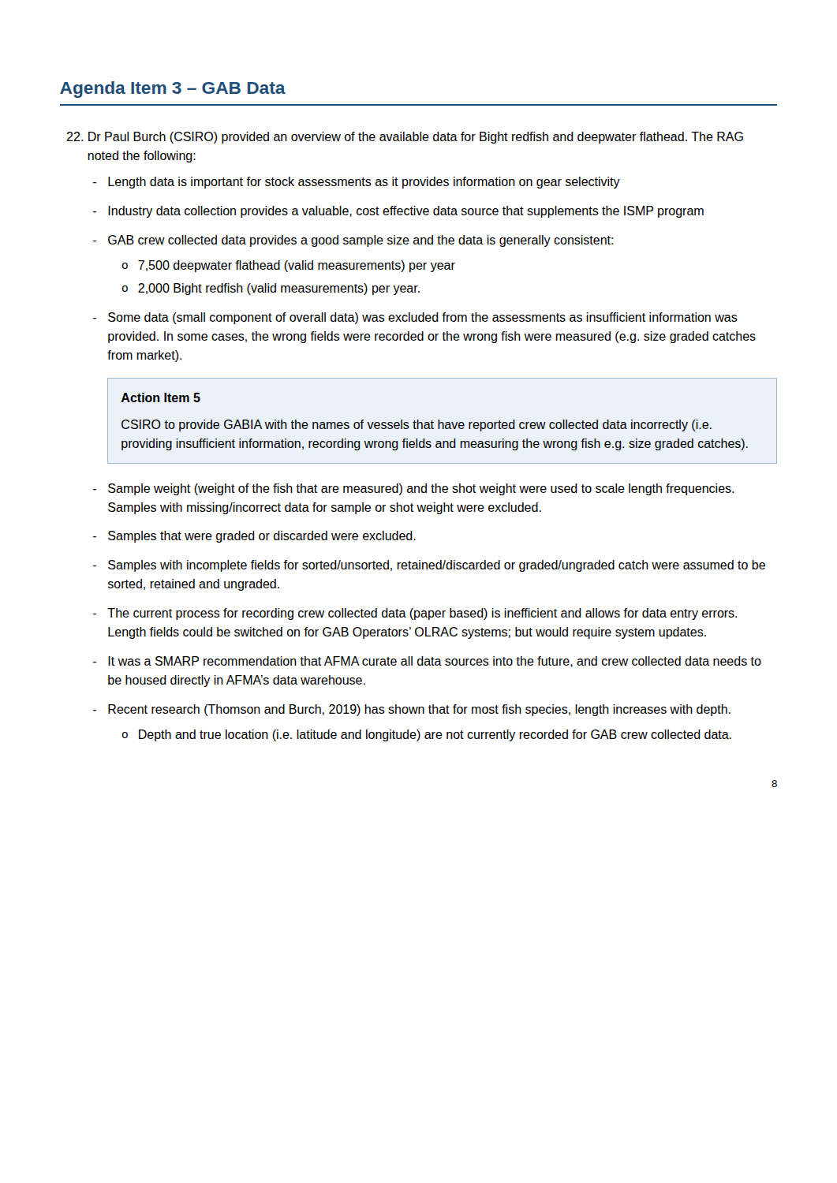Agenda Item 3 – GAB Data
Dr Paul Burch (CSIRO) provided an overview of the available data for Bight redfish and deepwater flathead. The RAG noted the following:
Length data is important for stock assessments as it provides information on gear selectivity
Industry data collection provides a valuable, cost effective data source that supplements the ISMP program
GAB crew collected data provides a good sample size and the data is generally consistent:
7,500 deepwater flathead (valid measurements) per year
2,000 Bight redfish (valid measurements) per year.
Some data (small component of overall data) was excluded from the assessments as insufficient information was provided. In some cases, the wrong fields were recorded or the wrong fish were measured (e.g. size graded catches from market).
Action Item 5
CSIRO to provide GABIA with the names of vessels that have reported crew collected data incorrectly (i.e. providing insufficient information, recording wrong fields and measuring the wrong fish e.g. size graded catches).
Sample weight (weight of the fish that are measured) and the shot weight were used to scale length frequencies. Samples with missing/incorrect data for sample or shot weight were excluded.
Samples that were graded or discarded were excluded.
Samples with incomplete fields for sorted/unsorted, retained/discarded or graded/ungraded catch were assumed to be sorted, retained and ungraded.
The current process for recording crew collected data (paper based) is inefficient and allows for data entry errors. Length fields could be switched on for GAB Operators’ OLRAC systems; but would require system updates.
It was a SMARP recommendation that AFMA curate all data sources into the future, and crew collected data needs to be housed directly in AFMA’s data warehouse.
Recent research (Thomson and Burch, 2019) has shown that for most fish species, length increases with depth.
Depth and true location (i.e. latitude and longitude) are not currently recorded for GAB crew collected data.
8